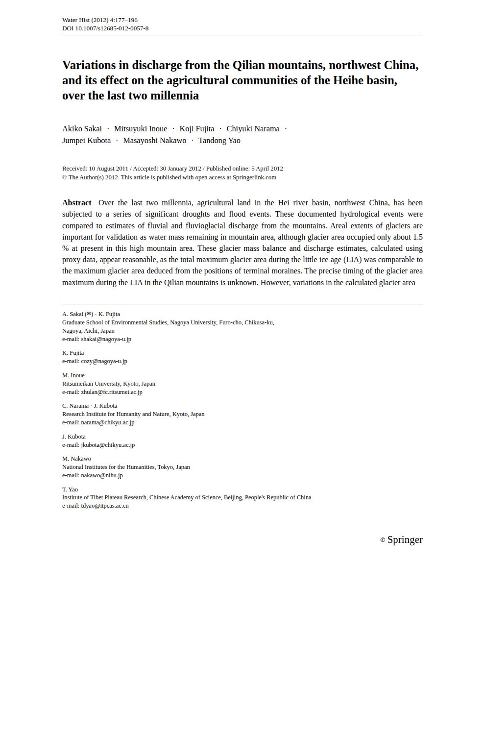Water Hist (2012) 4:177–196
DOI 10.1007/s12685-012-0057-8
Variations in discharge from the Qilian mountains, northwest China, and its effect on the agricultural communities of the Heihe basin, over the last two millennia
Akiko Sakai · Mitsuyuki Inoue · Koji Fujita · Chiyuki Narama ·
Jumpei Kubota · Masayoshi Nakawo · Tandong Yao
Received: 10 August 2011 / Accepted: 30 January 2012 / Published online: 5 April 2012
© The Author(s) 2012. This article is published with open access at Springerlink.com
Abstract Over the last two millennia, agricultural land in the Hei river basin, northwest China, has been subjected to a series of significant droughts and flood events. These documented hydrological events were compared to estimates of fluvial and fluvioglacial discharge from the mountains. Areal extents of glaciers are important for validation as water mass remaining in mountain area, although glacier area occupied only about 1.5 % at present in this high mountain area. These glacier mass balance and discharge estimates, calculated using proxy data, appear reasonable, as the total maximum glacier area during the little ice age (LIA) was comparable to the maximum glacier area deduced from the positions of terminal moraines. The precise timing of the glacier area maximum during the LIA in the Qilian mountains is unknown. However, variations in the calculated glacier area
A. Sakai (✉) · K. Fujita
Graduate School of Environmental Studies, Nagoya University, Furo-cho, Chikusa-ku,
Nagoya, Aichi, Japan
e-mail: shakai@nagoya-u.jp
K. Fujita
e-mail: cozy@nagoya-u.jp
M. Inoue
Ritsumeikan University, Kyoto, Japan
e-mail: zhulan@fc.ritsumei.ac.jp
C. Narama · J. Kubota
Research Institute for Humanity and Nature, Kyoto, Japan
e-mail: narama@chikyu.ac.jp
J. Kubota
e-mail: jkubota@chikyu.ac.jp
M. Nakawo
National Institutes for the Humanities, Tokyo, Japan
e-mail: nakawo@nihu.jp
T. Yao
Institute of Tibet Plateau Research, Chinese Academy of Science, Beijing, People's Republic of China
e-mail: tdyao@itpcas.ac.cn
✆Springer